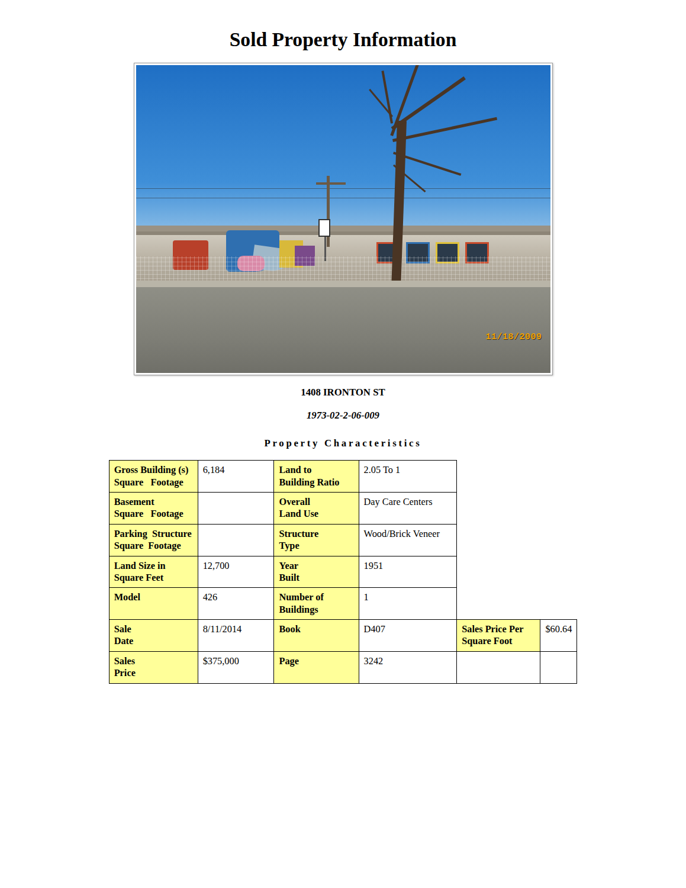Sold Property Information
11/18/2009
1408 IRONTON ST
1973-02-2-06-009
Property Characteristics
| Gross Building (s) Square Footage | 6,184 | Land to Building Ratio | 2.05 To 1 |
| Basement Square Footage | | Overall Land Use | Day Care Centers |
| Parking Structure Square Footage | | Structure Type | Wood/Brick Veneer |
| Land Size in Square Feet | 12,700 | Year Built | 1951 |
| Model | 426 | Number of Buildings | 1 |
| Sale Date | 8/11/2014 | Book | D407 | Sales Price Per Square Foot | $60.64 |
| Sales Price | $375,000 | Page | 3242 | | |